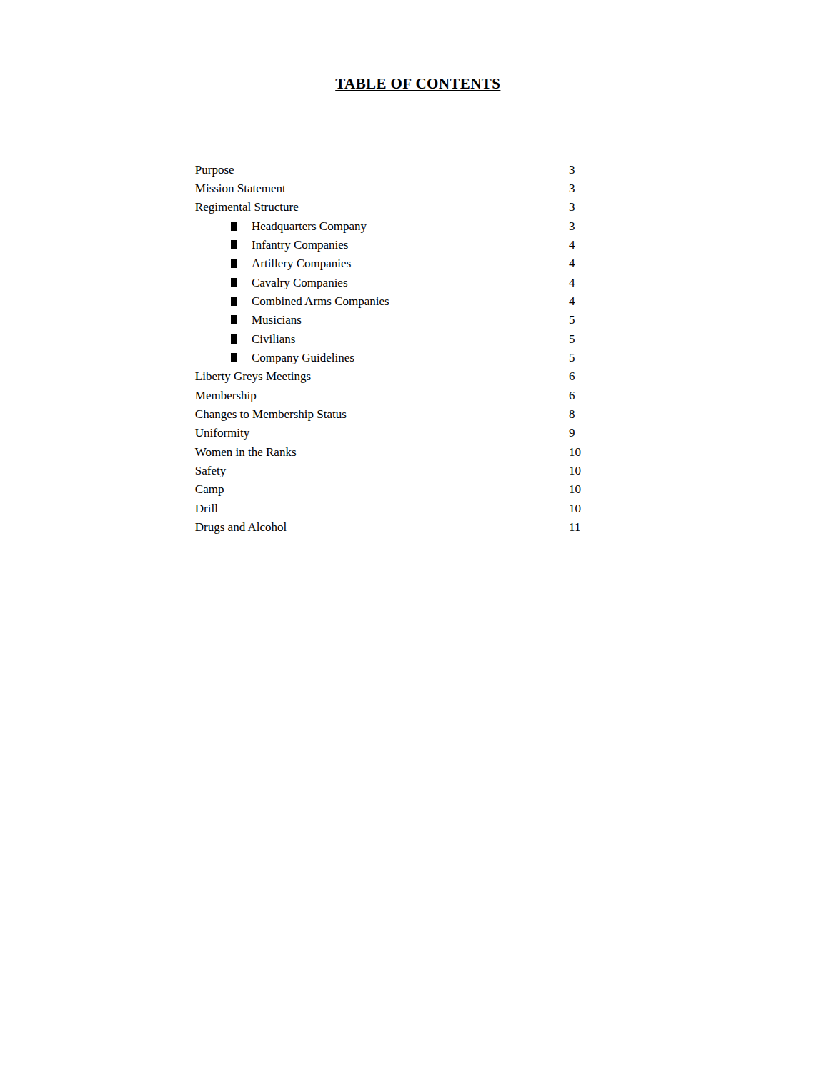TABLE OF CONTENTS
| Purpose | 3 |
| Mission Statement | 3 |
| Regimental Structure | 3 |
| Headquarters Company | 3 |
| Infantry Companies | 4 |
| Artillery Companies | 4 |
| Cavalry Companies | 4 |
| Combined Arms Companies | 4 |
| Musicians | 5 |
| Civilians | 5 |
| Company Guidelines | 5 |
| Liberty Greys Meetings | 6 |
| Membership | 6 |
| Changes to Membership Status | 8 |
| Uniformity | 9 |
| Women in the Ranks | 10 |
| Safety | 10 |
| Camp | 10 |
| Drill | 10 |
| Drugs and Alcohol | 11 |